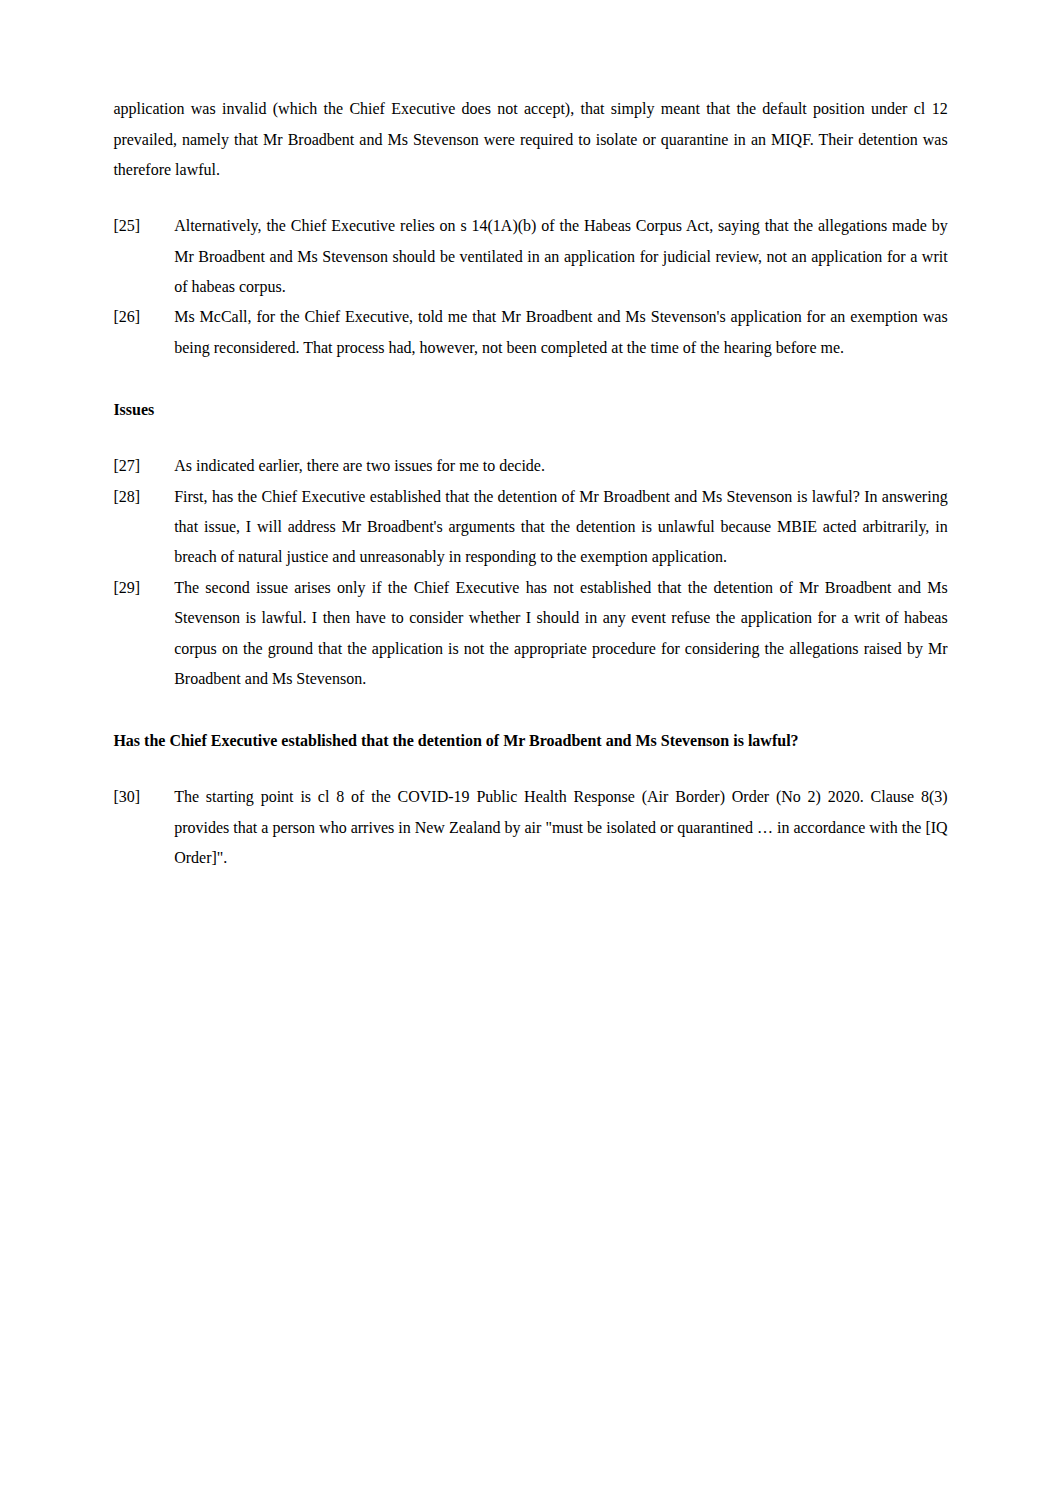application was invalid (which the Chief Executive does not accept), that simply meant that the default position under cl 12 prevailed, namely that Mr Broadbent and Ms Stevenson were required to isolate or quarantine in an MIQF. Their detention was therefore lawful.
[25] Alternatively, the Chief Executive relies on s 14(1A)(b) of the Habeas Corpus Act, saying that the allegations made by Mr Broadbent and Ms Stevenson should be ventilated in an application for judicial review, not an application for a writ of habeas corpus.
[26] Ms McCall, for the Chief Executive, told me that Mr Broadbent and Ms Stevenson's application for an exemption was being reconsidered. That process had, however, not been completed at the time of the hearing before me.
Issues
[27] As indicated earlier, there are two issues for me to decide.
[28] First, has the Chief Executive established that the detention of Mr Broadbent and Ms Stevenson is lawful? In answering that issue, I will address Mr Broadbent's arguments that the detention is unlawful because MBIE acted arbitrarily, in breach of natural justice and unreasonably in responding to the exemption application.
[29] The second issue arises only if the Chief Executive has not established that the detention of Mr Broadbent and Ms Stevenson is lawful. I then have to consider whether I should in any event refuse the application for a writ of habeas corpus on the ground that the application is not the appropriate procedure for considering the allegations raised by Mr Broadbent and Ms Stevenson.
Has the Chief Executive established that the detention of Mr Broadbent and Ms Stevenson is lawful?
[30] The starting point is cl 8 of the COVID-19 Public Health Response (Air Border) Order (No 2) 2020. Clause 8(3) provides that a person who arrives in New Zealand by air "must be isolated or quarantined … in accordance with the [IQ Order]".